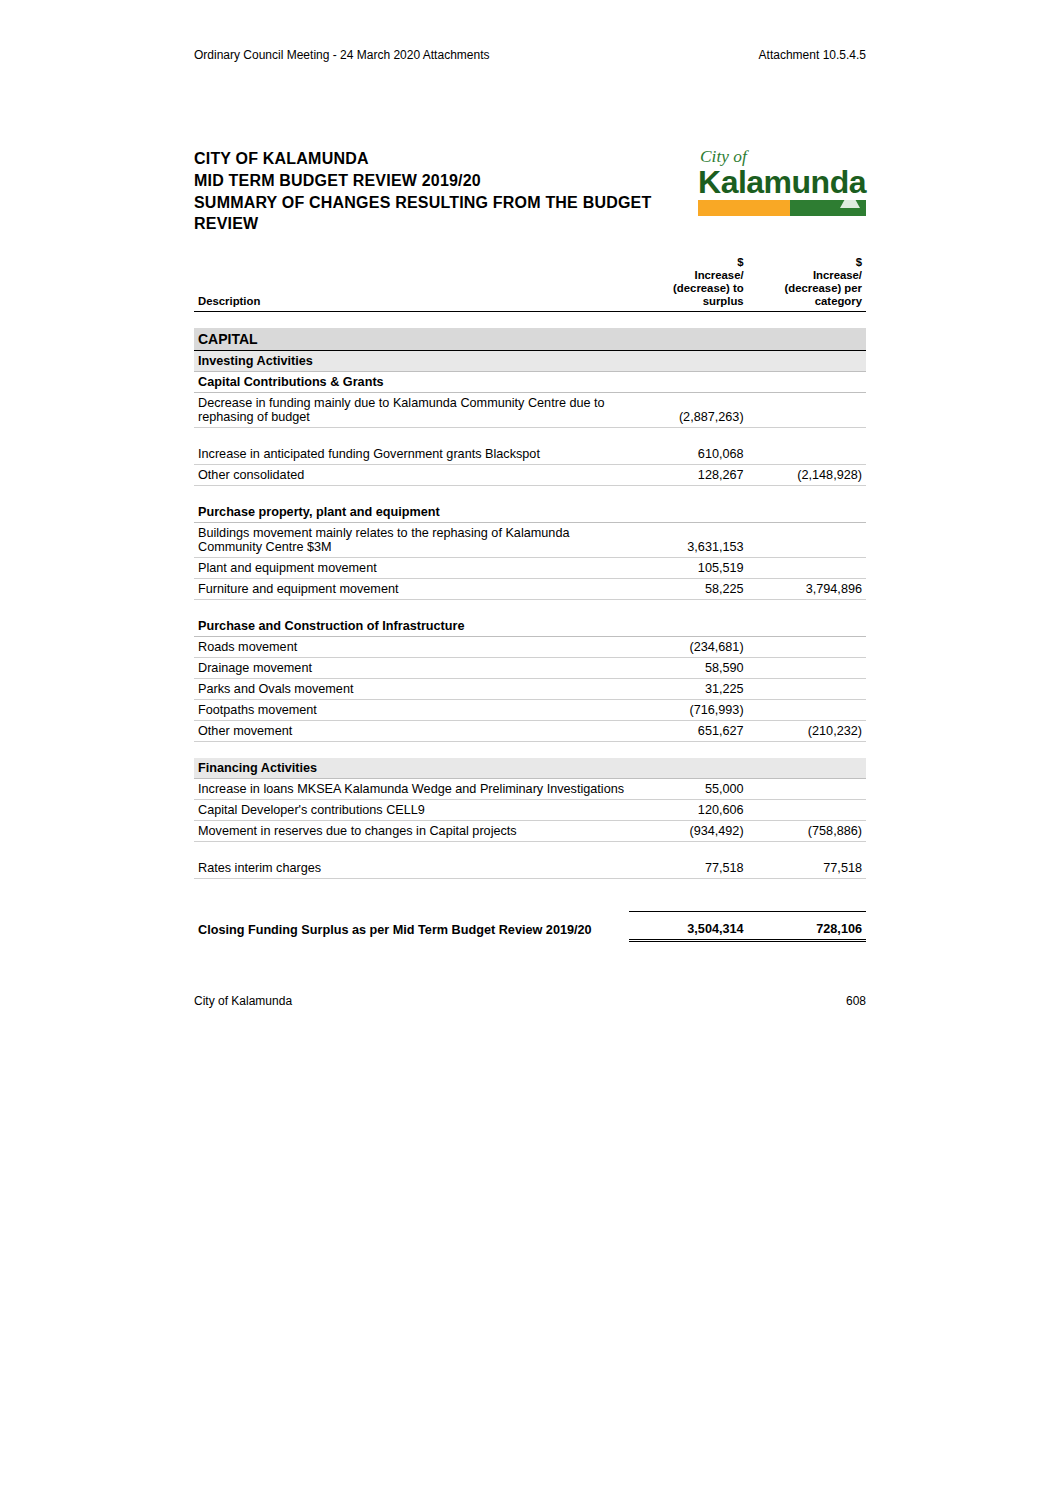Ordinary Council Meeting - 24 March 2020 Attachments
Attachment 10.5.4.5
CITY OF KALAMUNDA
MID TERM BUDGET REVIEW 2019/20
SUMMARY OF CHANGES RESULTING FROM THE BUDGET REVIEW
City of
Kalamunda
| Description | $ Increase/ (decrease) to surplus | $ Increase/ (decrease) per category |
| --- | --- | --- |
| CAPITAL |
| Investing Activities |
| Capital Contributions & Grants | | |
| Decrease in funding mainly due to Kalamunda Community Centre due to rephasing of budget | (2,887,263) | |
| Increase in anticipated funding Government grants Blackspot | 610,068 | |
| Other consolidated | 128,267 | (2,148,928) |
| Purchase property, plant and equipment | | |
| Buildings movement mainly relates to the rephasing of Kalamunda Community Centre $3M | 3,631,153 | |
| Plant and equipment movement | 105,519 | |
| Furniture and equipment movement | 58,225 | 3,794,896 |
| Purchase and Construction of Infrastructure | | |
| Roads movement | (234,681) | |
| Drainage movement | 58,590 | |
| Parks and Ovals movement | 31,225 | |
| Footpaths movement | (716,993) | |
| Other movement | 651,627 | (210,232) |
| Financing Activities |
| Increase in loans MKSEA Kalamunda Wedge and Preliminary Investigations | 55,000 | |
| Capital Developer's contributions CELL9 | 120,606 | |
| Movement in reserves due to changes in Capital projects | (934,492) | (758,886) |
| Rates interim charges | 77,518 | 77,518 |
| Closing Funding Surplus as per Mid Term Budget Review 2019/20 | 3,504,314 | 728,106 |
City of Kalamunda
608